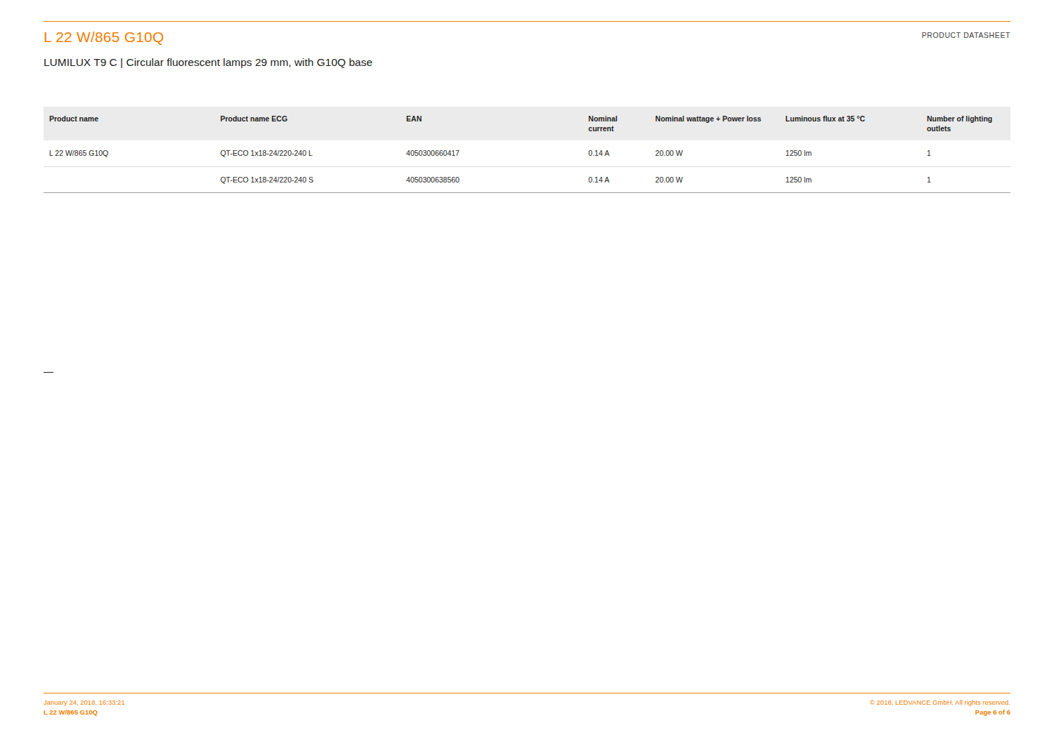PRODUCT DATASHEET
L 22 W/865 G10Q
LUMILUX T9 C | Circular fluorescent lamps 29 mm, with G10Q base
| Product name | Product name ECG | EAN | Nominal current | Nominal wattage + Power loss | Luminous flux at 35 °C | Number of lighting outlets |
| --- | --- | --- | --- | --- | --- | --- |
| L 22 W/865 G10Q | QT-ECO 1x18-24/220-240 L | 4050300660417 | 0.14 A | 20.00 W | 1250 lm | 1 |
| | QT-ECO 1x18-24/220-240 S | 4050300638560 | 0.14 A | 20.00 W | 1250 lm | 1 |
January 24, 2018, 16:33:21
L 22 W/865 G10Q
© 2018, LEDVANCE GmbH. All rights reserved.
Page 6 of 6